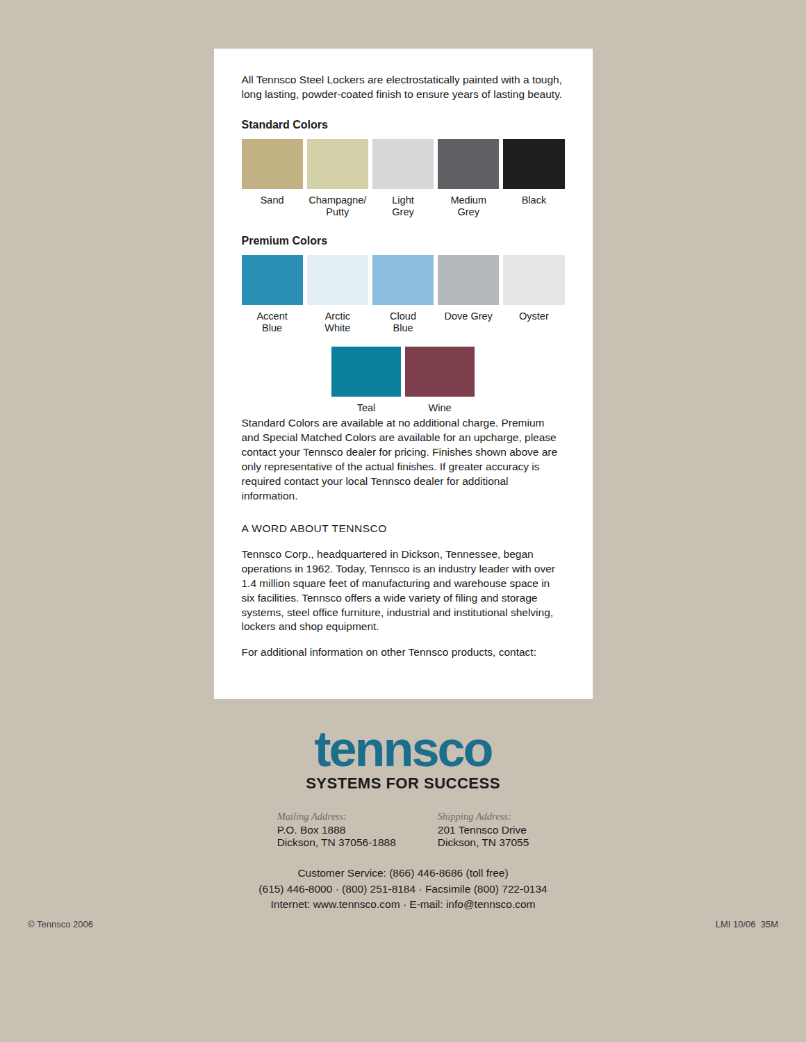All Tennsco Steel Lockers are electrostatically painted with a tough, long lasting, powder-coated finish to ensure years of lasting beauty.
Standard Colors
Sand
Champagne/
Putty
Light
Grey
Medium
Grey
Black
Premium Colors
Accent
Blue
Arctic
White
Cloud
Blue
Dove Grey
Oyster
Teal
Wine
Standard Colors are available at no additional charge. Premium and Special Matched Colors are available for an upcharge, please contact your Tennsco dealer for pricing. Finishes shown above are only representative of the actual finishes. If greater accuracy is required contact your local Tennsco dealer for additional information.
A WORD ABOUT TENNSCO
Tennsco Corp., headquartered in Dickson, Tennessee, began operations in 1962. Today, Tennsco is an industry leader with over 1.4 million square feet of manufacturing and warehouse space in six facilities. Tennsco offers a wide variety of filing and storage systems, steel office furniture, industrial and institutional shelving, lockers and shop equipment.
For additional information on other Tennsco products, contact:
tennsco
SYSTEMS FOR SUCCESS
Mailing Address:
P.O. Box 1888
Dickson, TN 37056-1888
Shipping Address:
201 Tennsco Drive
Dickson, TN 37055
Customer Service: (866) 446-8686 (toll free)
(615) 446-8000 · (800) 251-8184 · Facsimile (800) 722-0134
Internet: www.tennsco.com · E-mail: info@tennsco.com
© Tennsco 2006 LMI 10/06 35M